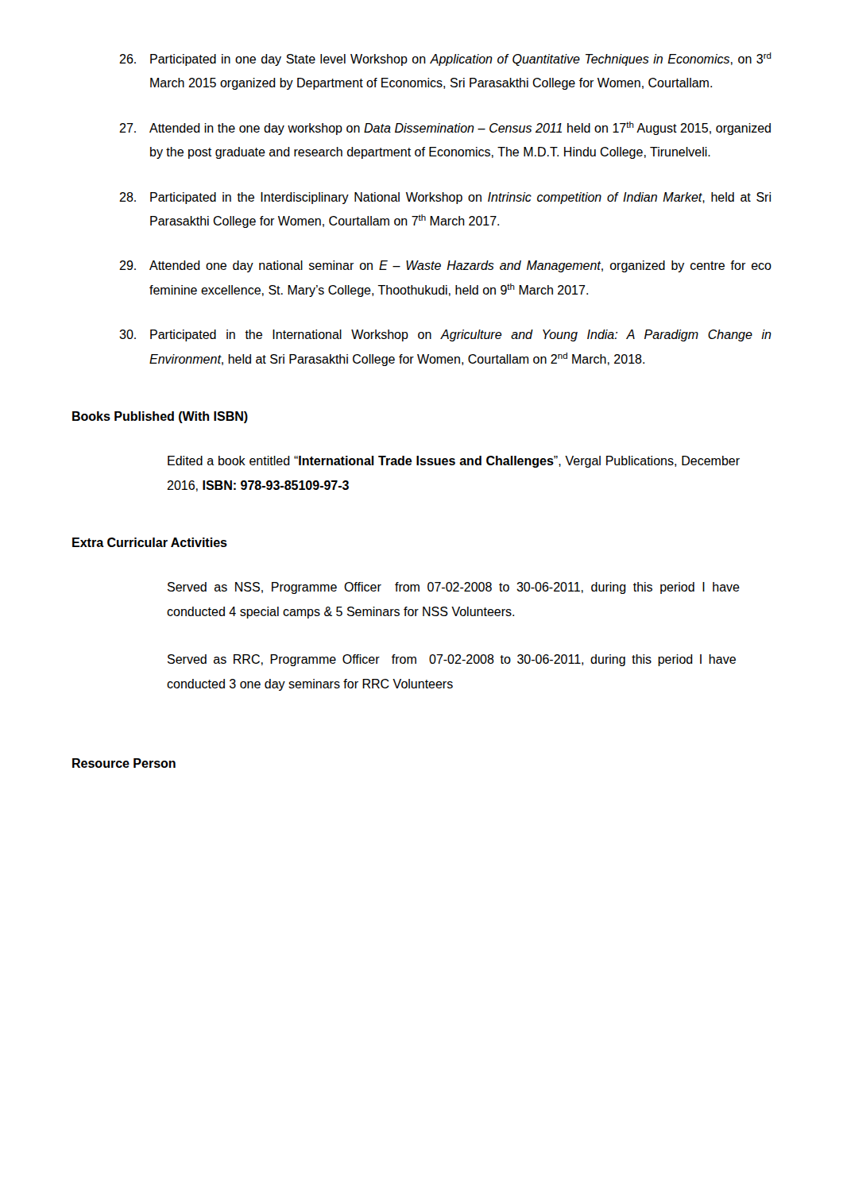Participated in one day State level Workshop on Application of Quantitative Techniques in Economics, on 3rd March 2015 organized by Department of Economics, Sri Parasakthi College for Women, Courtallam.
Attended in the one day workshop on Data Dissemination – Census 2011 held on 17th August 2015, organized by the post graduate and research department of Economics, The M.D.T. Hindu College, Tirunelveli.
Participated in the Interdisciplinary National Workshop on Intrinsic competition of Indian Market, held at Sri Parasakthi College for Women, Courtallam on 7th March 2017.
Attended one day national seminar on E – Waste Hazards and Management, organized by centre for eco feminine excellence, St. Mary’s College, Thoothukudi, held on 9th March 2017.
Participated in the International Workshop on Agriculture and Young India: A Paradigm Change in Environment, held at Sri Parasakthi College for Women, Courtallam on 2nd March, 2018.
Books Published (With ISBN)
Edited a book entitled “International Trade Issues and Challenges”, Vergal Publications, December 2016, ISBN: 978-93-85109-97-3
Extra Curricular Activities
Served as NSS, Programme Officer from 07-02-2008 to 30-06-2011, during this period I have conducted 4 special camps & 5 Seminars for NSS Volunteers.
Served as RRC, Programme Officer from 07-02-2008 to 30-06-2011, during this period I have conducted 3 one day seminars for RRC Volunteers
Resource Person